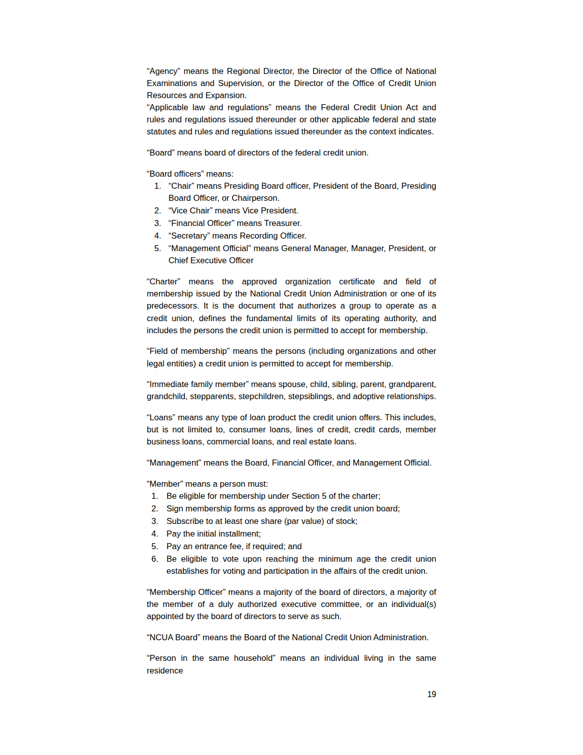“Agency” means the Regional Director, the Director of the Office of National Examinations and Supervision, or the Director of the Office of Credit Union Resources and Expansion.
“Applicable law and regulations” means the Federal Credit Union Act and rules and regulations issued thereunder or other applicable federal and state statutes and rules and regulations issued thereunder as the context indicates.
“Board” means board of directors of the federal credit union.
“Board officers” means:
“Chair” means Presiding Board officer, President of the Board, Presiding Board Officer, or Chairperson.
“Vice Chair” means Vice President.
“Financial Officer” means Treasurer.
“Secretary” means Recording Officer.
“Management Official” means General Manager, Manager, President, or Chief Executive Officer
“Charter” means the approved organization certificate and field of membership issued by the National Credit Union Administration or one of its predecessors. It is the document that authorizes a group to operate as a credit union, defines the fundamental limits of its operating authority, and includes the persons the credit union is permitted to accept for membership.
“Field of membership” means the persons (including organizations and other legal entities) a credit union is permitted to accept for membership.
“Immediate family member” means spouse, child, sibling, parent, grandparent, grandchild, stepparents, stepchildren, stepsiblings, and adoptive relationships.
“Loans” means any type of loan product the credit union offers. This includes, but is not limited to, consumer loans, lines of credit, credit cards, member business loans, commercial loans, and real estate loans.
“Management” means the Board, Financial Officer, and Management Official.
“Member” means a person must:
Be eligible for membership under Section 5 of the charter;
Sign membership forms as approved by the credit union board;
Subscribe to at least one share (par value) of stock;
Pay the initial installment;
Pay an entrance fee, if required; and
Be eligible to vote upon reaching the minimum age the credit union establishes for voting and participation in the affairs of the credit union.
“Membership Officer” means a majority of the board of directors, a majority of the member of a duly authorized executive committee, or an individual(s) appointed by the board of directors to serve as such.
“NCUA Board” means the Board of the National Credit Union Administration.
“Person in the same household” means an individual living in the same residence
19